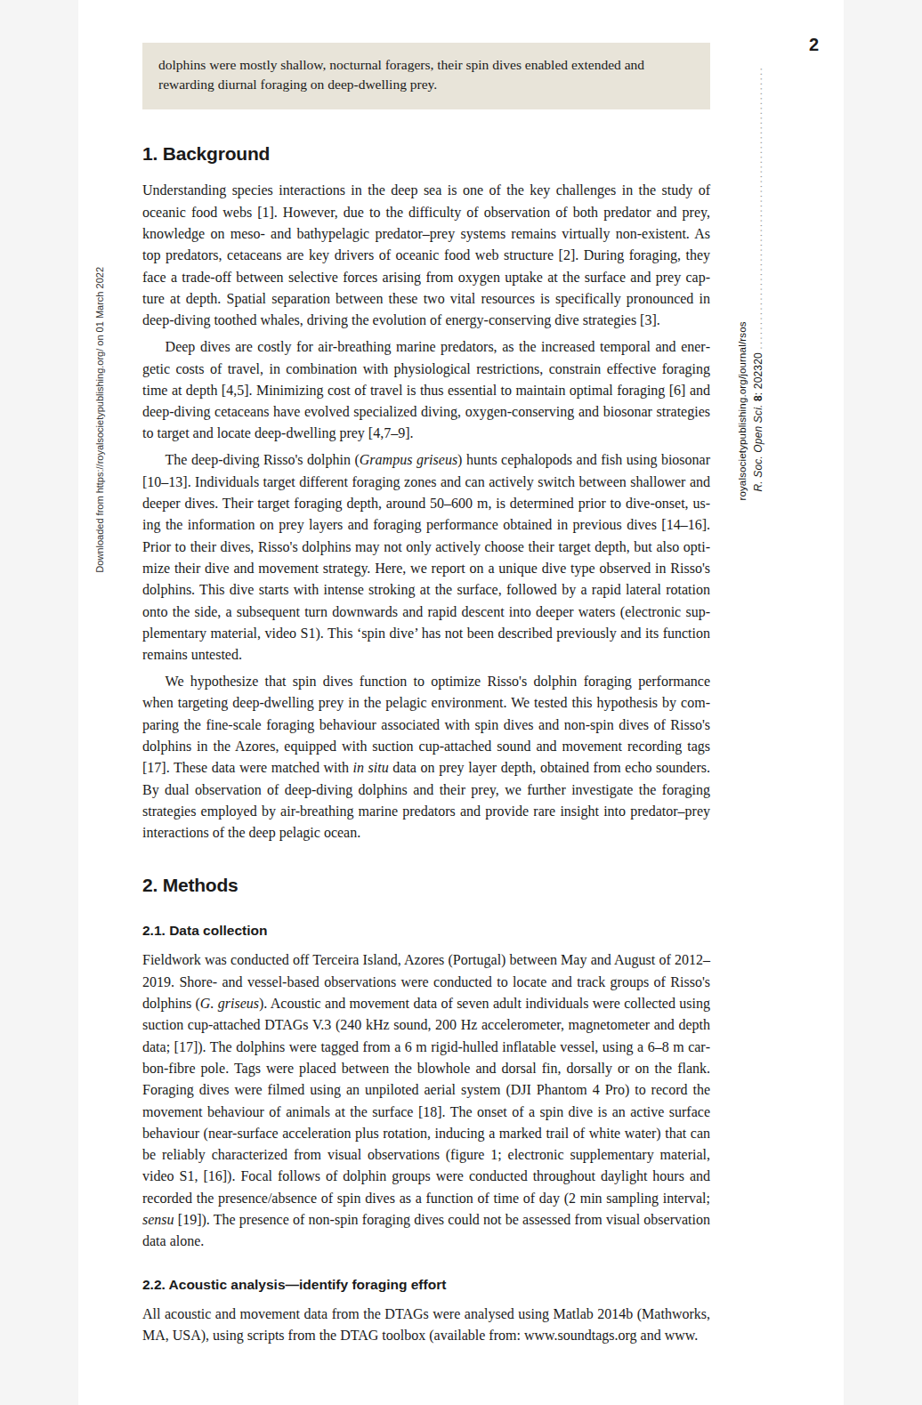2
royalsocietypublishing.org/journal/rsos
R. Soc. Open Sci. 8: 202320 ..........................................................
Downloaded from https://royalsocietypublishing.org/ on 01 March 2022
dolphins were mostly shallow, nocturnal foragers, their spin dives enabled extended and rewarding diurnal foraging on deep-dwelling prey.
1. Background
Understanding species interactions in the deep sea is one of the key challenges in the study of oceanic food webs [1]. However, due to the difficulty of observation of both predator and prey, knowledge on meso- and bathypelagic predator–prey systems remains virtually non-existent. As top predators, cetaceans are key drivers of oceanic food web structure [2]. During foraging, they face a trade-off between selective forces arising from oxygen uptake at the surface and prey capture at depth. Spatial separation between these two vital resources is specifically pronounced in deep-diving toothed whales, driving the evolution of energy-conserving dive strategies [3].
Deep dives are costly for air-breathing marine predators, as the increased temporal and energetic costs of travel, in combination with physiological restrictions, constrain effective foraging time at depth [4,5]. Minimizing cost of travel is thus essential to maintain optimal foraging [6] and deep-diving cetaceans have evolved specialized diving, oxygen-conserving and biosonar strategies to target and locate deep-dwelling prey [4,7–9].
The deep-diving Risso's dolphin (Grampus griseus) hunts cephalopods and fish using biosonar [10–13]. Individuals target different foraging zones and can actively switch between shallower and deeper dives. Their target foraging depth, around 50–600 m, is determined prior to dive-onset, using the information on prey layers and foraging performance obtained in previous dives [14–16]. Prior to their dives, Risso's dolphins may not only actively choose their target depth, but also optimize their dive and movement strategy. Here, we report on a unique dive type observed in Risso's dolphins. This dive starts with intense stroking at the surface, followed by a rapid lateral rotation onto the side, a subsequent turn downwards and rapid descent into deeper waters (electronic supplementary material, video S1). This ‘spin dive’ has not been described previously and its function remains untested.
We hypothesize that spin dives function to optimize Risso's dolphin foraging performance when targeting deep-dwelling prey in the pelagic environment. We tested this hypothesis by comparing the fine-scale foraging behaviour associated with spin dives and non-spin dives of Risso's dolphins in the Azores, equipped with suction cup-attached sound and movement recording tags [17]. These data were matched with in situ data on prey layer depth, obtained from echo sounders. By dual observation of deep-diving dolphins and their prey, we further investigate the foraging strategies employed by air-breathing marine predators and provide rare insight into predator–prey interactions of the deep pelagic ocean.
2. Methods
2.1. Data collection
Fieldwork was conducted off Terceira Island, Azores (Portugal) between May and August of 2012–2019. Shore- and vessel-based observations were conducted to locate and track groups of Risso's dolphins (G. griseus). Acoustic and movement data of seven adult individuals were collected using suction cup-attached DTAGs V.3 (240 kHz sound, 200 Hz accelerometer, magnetometer and depth data; [17]). The dolphins were tagged from a 6 m rigid-hulled inflatable vessel, using a 6–8 m carbon-fibre pole. Tags were placed between the blowhole and dorsal fin, dorsally or on the flank. Foraging dives were filmed using an unpiloted aerial system (DJI Phantom 4 Pro) to record the movement behaviour of animals at the surface [18]. The onset of a spin dive is an active surface behaviour (near-surface acceleration plus rotation, inducing a marked trail of white water) that can be reliably characterized from visual observations (figure 1; electronic supplementary material, video S1, [16]). Focal follows of dolphin groups were conducted throughout daylight hours and recorded the presence/absence of spin dives as a function of time of day (2 min sampling interval; sensu [19]). The presence of non-spin foraging dives could not be assessed from visual observation data alone.
2.2. Acoustic analysis—identify foraging effort
All acoustic and movement data from the DTAGs were analysed using Matlab 2014b (Mathworks, MA, USA), using scripts from the DTAG toolbox (available from: www.soundtags.org and www.